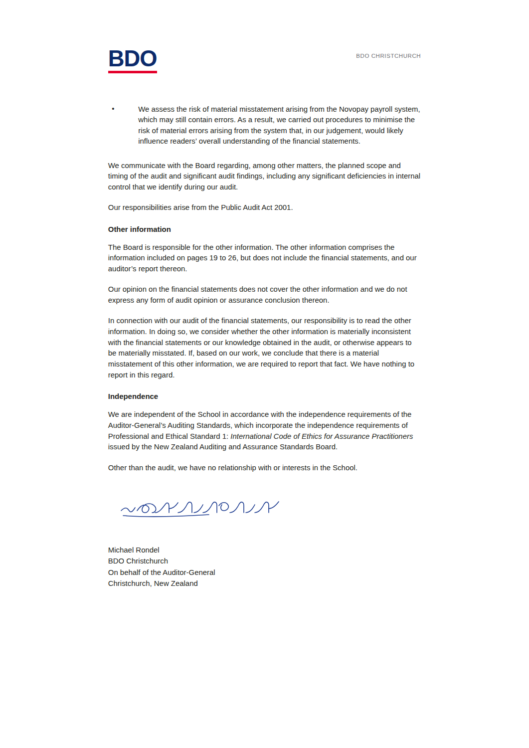BDO
BDO Christchurch
•
We assess the risk of material misstatement arising from the Novopay payroll system, which may still contain errors. As a result, we carried out procedures to minimise the risk of material errors arising from the system that, in our judgement, would likely influence readers’ overall understanding of the financial statements.
We communicate with the Board regarding, among other matters, the planned scope and timing of the audit and significant audit findings, including any significant deficiencies in internal control that we identify during our audit.
Our responsibilities arise from the Public Audit Act 2001.
Other information
The Board is responsible for the other information. The other information comprises the information included on pages 19 to 26, but does not include the financial statements, and our auditor’s report thereon.
Our opinion on the financial statements does not cover the other information and we do not express any form of audit opinion or assurance conclusion thereon.
In connection with our audit of the financial statements, our responsibility is to read the other information. In doing so, we consider whether the other information is materially inconsistent with the financial statements or our knowledge obtained in the audit, or otherwise appears to be materially misstated. If, based on our work, we conclude that there is a material misstatement of this other information, we are required to report that fact. We have nothing to report in this regard.
Independence
We are independent of the School in accordance with the independence requirements of the Auditor-General’s Auditing Standards, which incorporate the independence requirements of Professional and Ethical Standard 1: International Code of Ethics for Assurance Practitioners issued by the New Zealand Auditing and Assurance Standards Board.
Other than the audit, we have no relationship with or interests in the School.
Michael Rondel
BDO Christchurch
On behalf of the Auditor-General
Christchurch, New Zealand